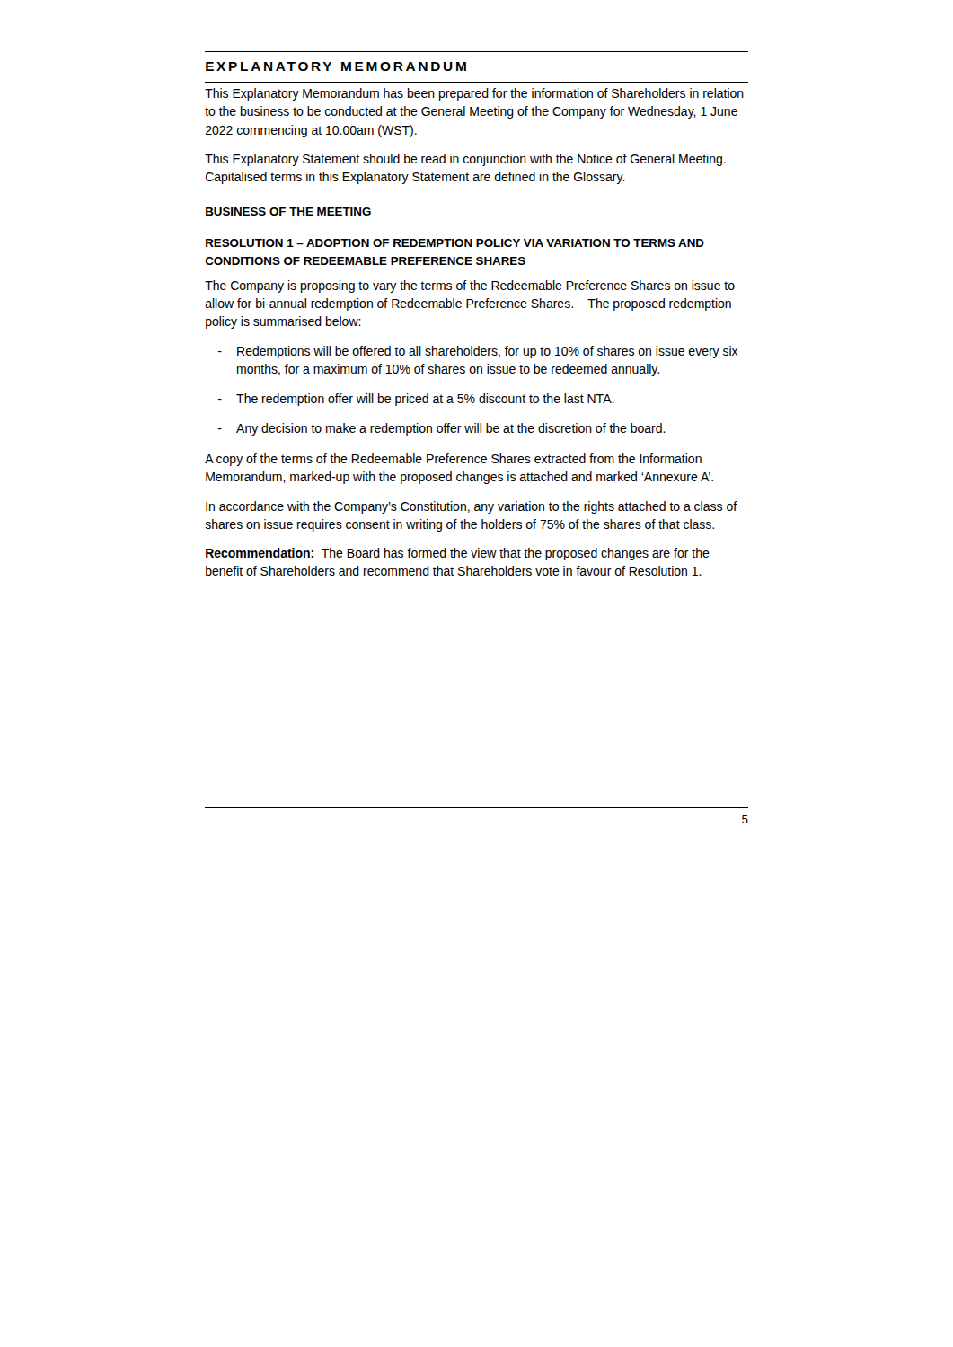Explanatory Memorandum
This Explanatory Memorandum has been prepared for the information of Shareholders in relation to the business to be conducted at the General Meeting of the Company for Wednesday, 1 June 2022 commencing at 10.00am (WST).
This Explanatory Statement should be read in conjunction with the Notice of General Meeting. Capitalised terms in this Explanatory Statement are defined in the Glossary.
Business of the Meeting
Resolution 1 – Adoption of Redemption Policy via Variation to Terms and Conditions of Redeemable Preference Shares
The Company is proposing to vary the terms of the Redeemable Preference Shares on issue to allow for bi-annual redemption of Redeemable Preference Shares. The proposed redemption policy is summarised below:
Redemptions will be offered to all shareholders, for up to 10% of shares on issue every six months, for a maximum of 10% of shares on issue to be redeemed annually.
The redemption offer will be priced at a 5% discount to the last NTA.
Any decision to make a redemption offer will be at the discretion of the board.
A copy of the terms of the Redeemable Preference Shares extracted from the Information Memorandum, marked-up with the proposed changes is attached and marked ‘Annexure A’.
In accordance with the Company’s Constitution, any variation to the rights attached to a class of shares on issue requires consent in writing of the holders of 75% of the shares of that class.
Recommendation: The Board has formed the view that the proposed changes are for the benefit of Shareholders and recommend that Shareholders vote in favour of Resolution 1.
5